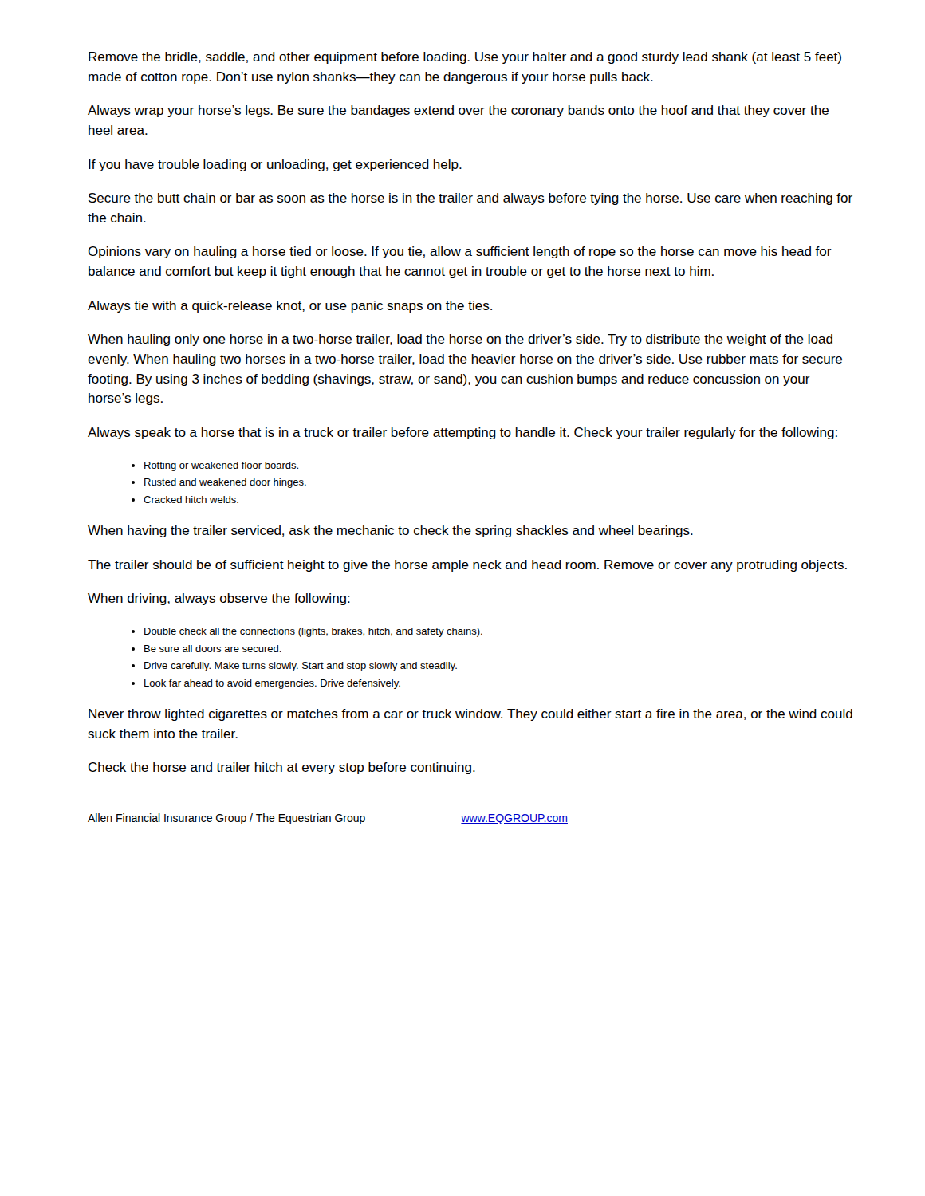Remove the bridle, saddle, and other equipment before loading. Use your halter and a good sturdy lead shank (at least 5 feet) made of cotton rope. Don’t use nylon shanks—they can be dangerous if your horse pulls back.
Always wrap your horse’s legs. Be sure the bandages extend over the coronary bands onto the hoof and that they cover the heel area.
If you have trouble loading or unloading, get experienced help.
Secure the butt chain or bar as soon as the horse is in the trailer and always before tying the horse. Use care when reaching for the chain.
Opinions vary on hauling a horse tied or loose. If you tie, allow a sufficient length of rope so the horse can move his head for balance and comfort but keep it tight enough that he cannot get in trouble or get to the horse next to him.
Always tie with a quick-release knot, or use panic snaps on the ties.
When hauling only one horse in a two-horse trailer, load the horse on the driver’s side. Try to distribute the weight of the load evenly. When hauling two horses in a two-horse trailer, load the heavier horse on the driver’s side. Use rubber mats for secure footing. By using 3 inches of bedding (shavings, straw, or sand), you can cushion bumps and reduce concussion on your horse’s legs.
Always speak to a horse that is in a truck or trailer before attempting to handle it. Check your trailer regularly for the following:
Rotting or weakened floor boards.
Rusted and weakened door hinges.
Cracked hitch welds.
When having the trailer serviced, ask the mechanic to check the spring shackles and wheel bearings.
The trailer should be of sufficient height to give the horse ample neck and head room. Remove or cover any protruding objects.
When driving, always observe the following:
Double check all the connections (lights, brakes, hitch, and safety chains).
Be sure all doors are secured.
Drive carefully. Make turns slowly. Start and stop slowly and steadily.
Look far ahead to avoid emergencies. Drive defensively.
Never throw lighted cigarettes or matches from a car or truck window. They could either start a fire in the area, or the wind could suck them into the trailer.
Check the horse and trailer hitch at every stop before continuing.
Allen Financial Insurance Group / The Equestrian Group www.EQGROUP.com